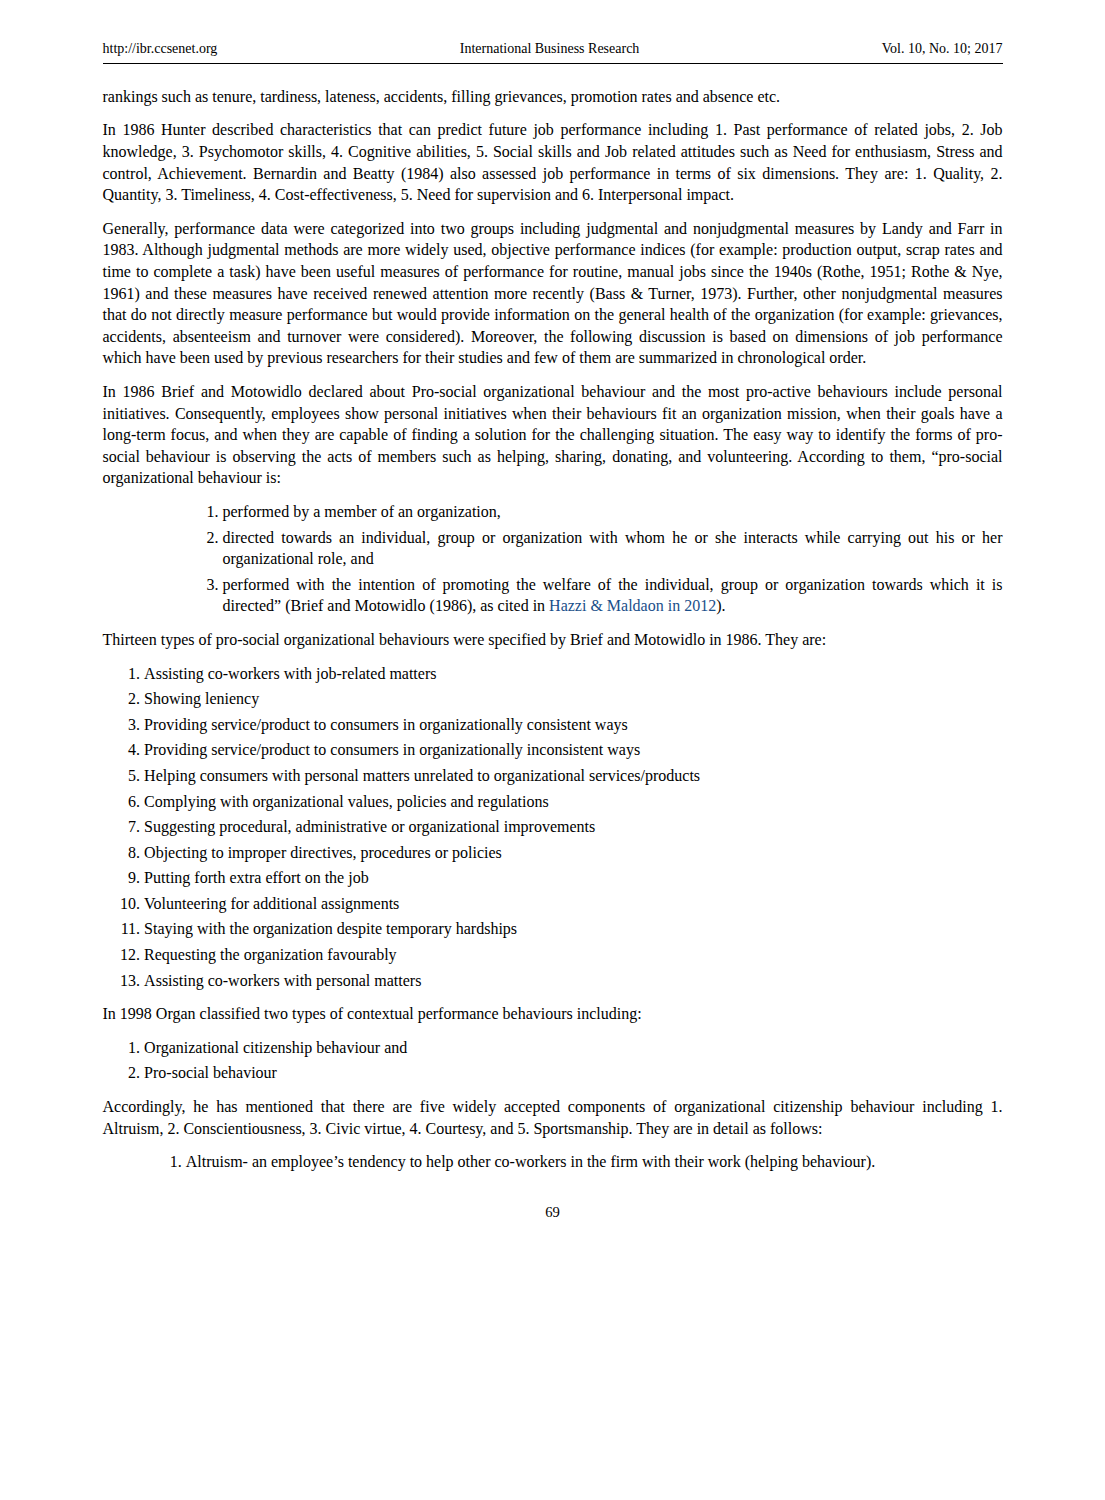http://ibr.ccsenet.org International Business Research Vol. 10, No. 10; 2017
rankings such as tenure, tardiness, lateness, accidents, filling grievances, promotion rates and absence etc.
In 1986 Hunter described characteristics that can predict future job performance including 1. Past performance of related jobs, 2. Job knowledge, 3. Psychomotor skills, 4. Cognitive abilities, 5. Social skills and Job related attitudes such as Need for enthusiasm, Stress and control, Achievement. Bernardin and Beatty (1984) also assessed job performance in terms of six dimensions. They are: 1. Quality, 2. Quantity, 3. Timeliness, 4. Cost-effectiveness, 5. Need for supervision and 6. Interpersonal impact.
Generally, performance data were categorized into two groups including judgmental and nonjudgmental measures by Landy and Farr in 1983. Although judgmental methods are more widely used, objective performance indices (for example: production output, scrap rates and time to complete a task) have been useful measures of performance for routine, manual jobs since the 1940s (Rothe, 1951; Rothe & Nye, 1961) and these measures have received renewed attention more recently (Bass & Turner, 1973). Further, other nonjudgmental measures that do not directly measure performance but would provide information on the general health of the organization (for example: grievances, accidents, absenteeism and turnover were considered). Moreover, the following discussion is based on dimensions of job performance which have been used by previous researchers for their studies and few of them are summarized in chronological order.
In 1986 Brief and Motowidlo declared about Pro-social organizational behaviour and the most pro-active behaviours include personal initiatives. Consequently, employees show personal initiatives when their behaviours fit an organization mission, when their goals have a long-term focus, and when they are capable of finding a solution for the challenging situation. The easy way to identify the forms of pro-social behaviour is observing the acts of members such as helping, sharing, donating, and volunteering. According to them, “pro-social organizational behaviour is:
performed by a member of an organization,
directed towards an individual, group or organization with whom he or she interacts while carrying out his or her organizational role, and
performed with the intention of promoting the welfare of the individual, group or organization towards which it is directed” (Brief and Motowidlo (1986), as cited in Hazzi & Maldaon in 2012).
Thirteen types of pro-social organizational behaviours were specified by Brief and Motowidlo in 1986. They are:
Assisting co-workers with job-related matters
Showing leniency
Providing service/product to consumers in organizationally consistent ways
Providing service/product to consumers in organizationally inconsistent ways
Helping consumers with personal matters unrelated to organizational services/products
Complying with organizational values, policies and regulations
Suggesting procedural, administrative or organizational improvements
Objecting to improper directives, procedures or policies
Putting forth extra effort on the job
Volunteering for additional assignments
Staying with the organization despite temporary hardships
Requesting the organization favourably
Assisting co-workers with personal matters
In 1998 Organ classified two types of contextual performance behaviours including:
Organizational citizenship behaviour and
Pro-social behaviour
Accordingly, he has mentioned that there are five widely accepted components of organizational citizenship behaviour including 1. Altruism, 2. Conscientiousness, 3. Civic virtue, 4. Courtesy, and 5. Sportsmanship. They are in detail as follows:
Altruism- an employee’s tendency to help other co-workers in the firm with their work (helping behaviour).
69